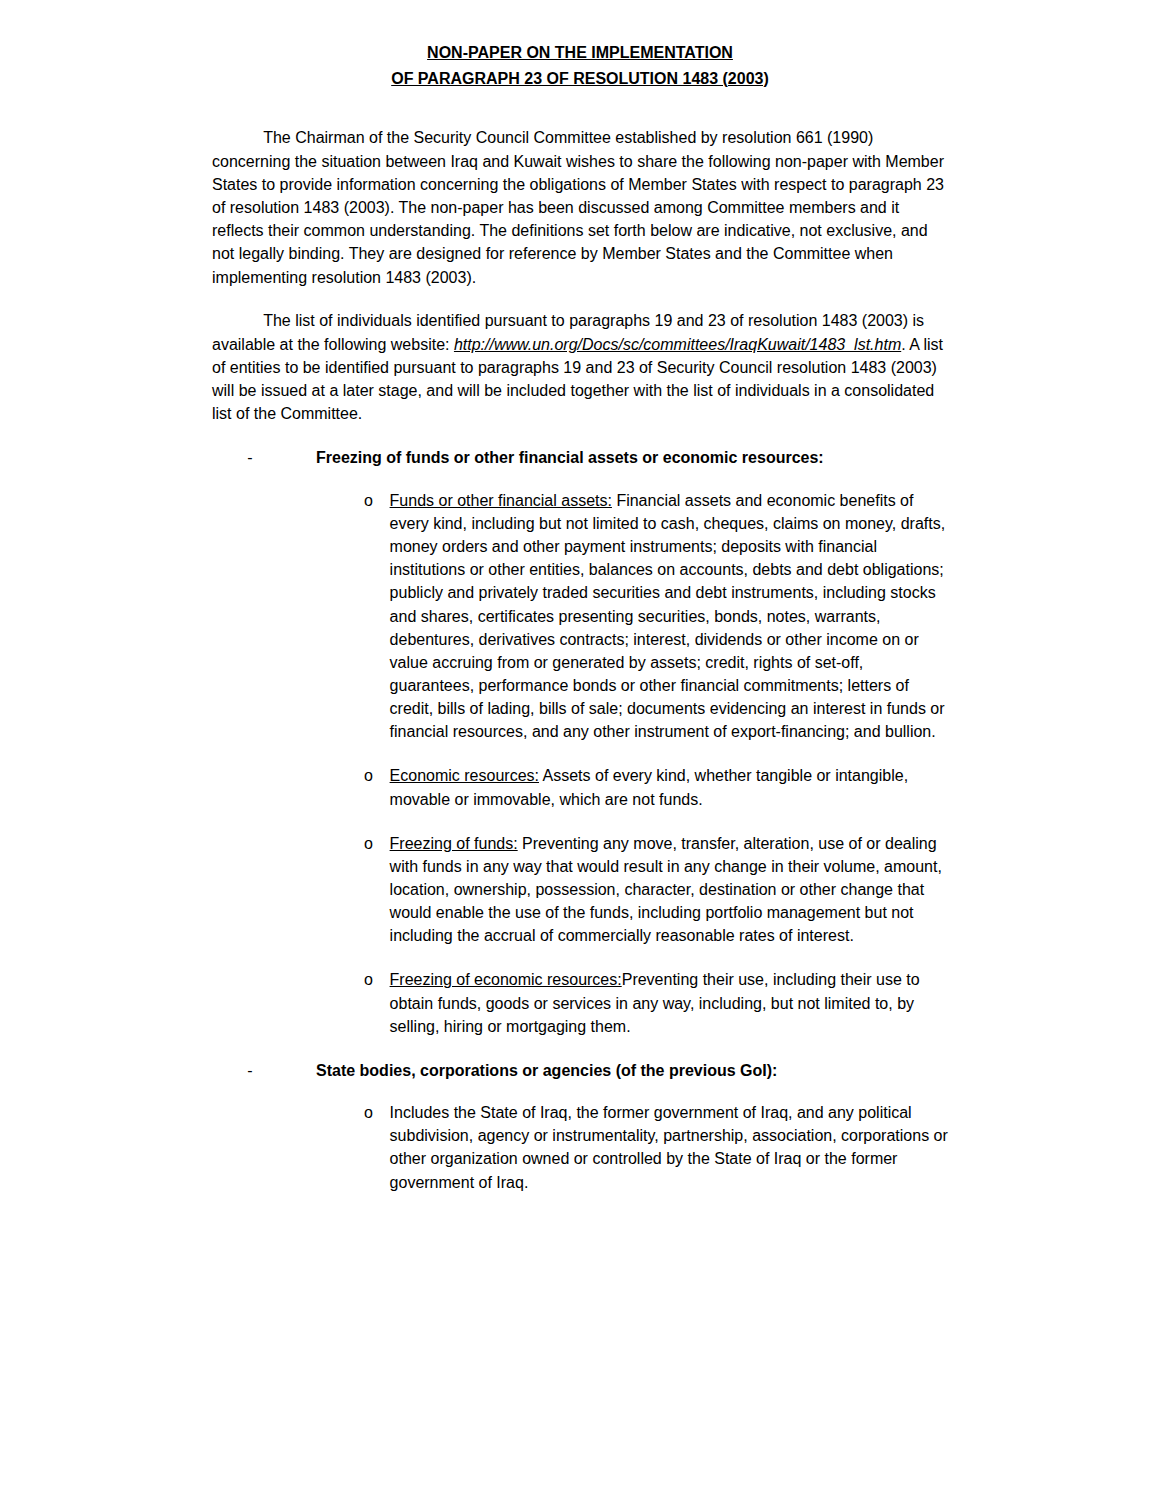NON-PAPER ON THE IMPLEMENTATION OF PARAGRAPH 23 OF RESOLUTION 1483 (2003)
The Chairman of the Security Council Committee established by resolution 661 (1990) concerning the situation between Iraq and Kuwait wishes to share the following non-paper with Member States to provide information concerning the obligations of Member States with respect to paragraph 23 of resolution 1483 (2003). The non-paper has been discussed among Committee members and it reflects their common understanding. The definitions set forth below are indicative, not exclusive, and not legally binding. They are designed for reference by Member States and the Committee when implementing resolution 1483 (2003).
The list of individuals identified pursuant to paragraphs 19 and 23 of resolution 1483 (2003) is available at the following website: http://www.un.org/Docs/sc/committees/IraqKuwait/1483_lst.htm. A list of entities to be identified pursuant to paragraphs 19 and 23 of Security Council resolution 1483 (2003) will be issued at a later stage, and will be included together with the list of individuals in a consolidated list of the Committee.
-Freezing of funds or other financial assets or economic resources:
Funds or other financial assets: Financial assets and economic benefits of every kind, including but not limited to cash, cheques, claims on money, drafts, money orders and other payment instruments; deposits with financial institutions or other entities, balances on accounts, debts and debt obligations; publicly and privately traded securities and debt instruments, including stocks and shares, certificates presenting securities, bonds, notes, warrants, debentures, derivatives contracts; interest, dividends or other income on or value accruing from or generated by assets; credit, rights of set-off, guarantees, performance bonds or other financial commitments; letters of credit, bills of lading, bills of sale; documents evidencing an interest in funds or financial resources, and any other instrument of export-financing; and bullion.
Economic resources: Assets of every kind, whether tangible or intangible, movable or immovable, which are not funds.
Freezing of funds: Preventing any move, transfer, alteration, use of or dealing with funds in any way that would result in any change in their volume, amount, location, ownership, possession, character, destination or other change that would enable the use of the funds, including portfolio management but not including the accrual of commercially reasonable rates of interest.
Freezing of economic resources: Preventing their use, including their use to obtain funds, goods or services in any way, including, but not limited to, by selling, hiring or mortgaging them.
-State bodies, corporations or agencies (of the previous GoI):
Includes the State of Iraq, the former government of Iraq, and any political subdivision, agency or instrumentality, partnership, association, corporations or other organization owned or controlled by the State of Iraq or the former government of Iraq.